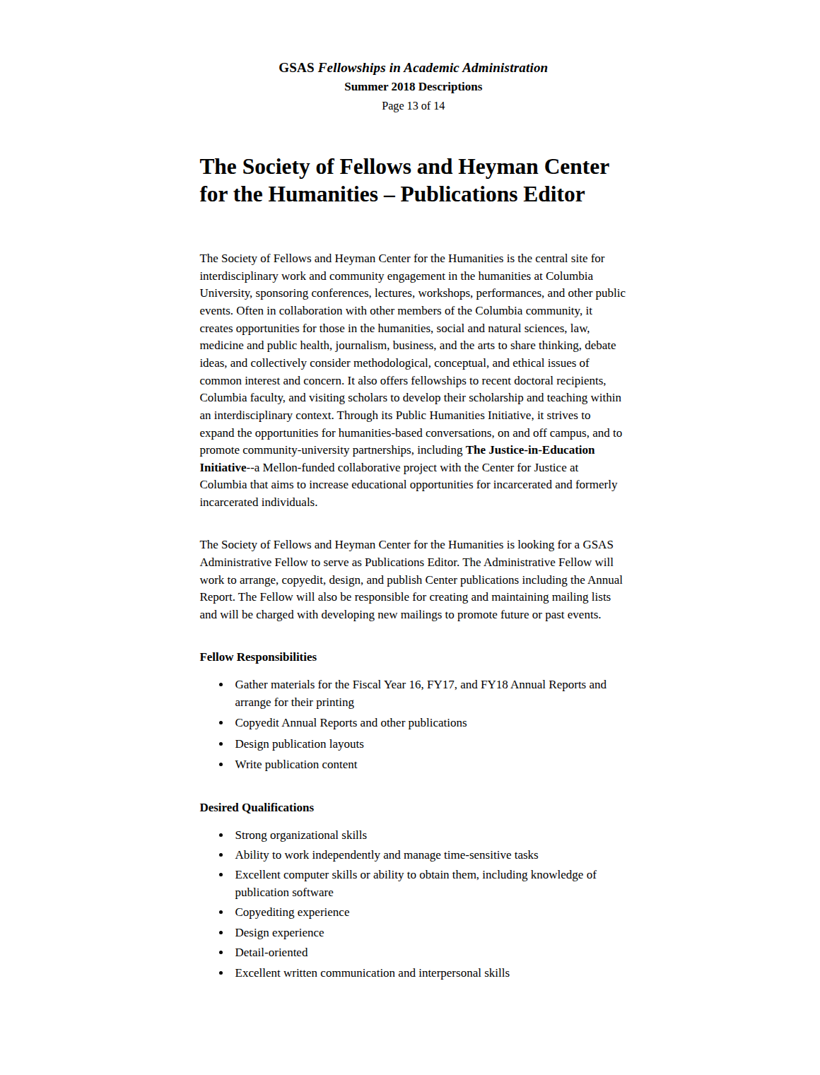GSAS Fellowships in Academic Administration
Summer 2018 Descriptions
Page 13 of 14
The Society of Fellows and Heyman Center for the Humanities – Publications Editor
The Society of Fellows and Heyman Center for the Humanities is the central site for interdisciplinary work and community engagement in the humanities at Columbia University, sponsoring conferences, lectures, workshops, performances, and other public events. Often in collaboration with other members of the Columbia community, it creates opportunities for those in the humanities, social and natural sciences, law, medicine and public health, journalism, business, and the arts to share thinking, debate ideas, and collectively consider methodological, conceptual, and ethical issues of common interest and concern. It also offers fellowships to recent doctoral recipients, Columbia faculty, and visiting scholars to develop their scholarship and teaching within an interdisciplinary context. Through its Public Humanities Initiative, it strives to expand the opportunities for humanities-based conversations, on and off campus, and to promote community-university partnerships, including The Justice-in-Education Initiative--a Mellon-funded collaborative project with the Center for Justice at Columbia that aims to increase educational opportunities for incarcerated and formerly incarcerated individuals.
The Society of Fellows and Heyman Center for the Humanities is looking for a GSAS Administrative Fellow to serve as Publications Editor. The Administrative Fellow will work to arrange, copyedit, design, and publish Center publications including the Annual Report. The Fellow will also be responsible for creating and maintaining mailing lists and will be charged with developing new mailings to promote future or past events.
Fellow Responsibilities
Gather materials for the Fiscal Year 16, FY17, and FY18 Annual Reports and arrange for their printing
Copyedit Annual Reports and other publications
Design publication layouts
Write publication content
Desired Qualifications
Strong organizational skills
Ability to work independently and manage time-sensitive tasks
Excellent computer skills or ability to obtain them, including knowledge of publication software
Copyediting experience
Design experience
Detail-oriented
Excellent written communication and interpersonal skills